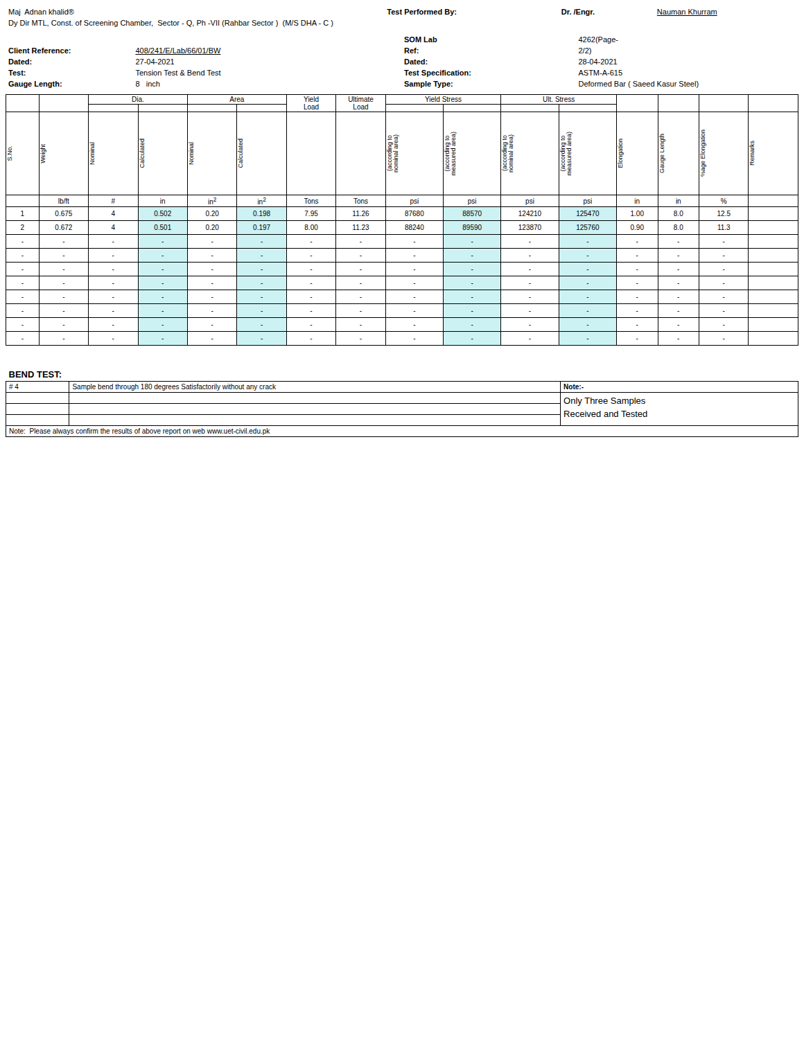| Maj Adnan khalid® | Test Performed By: | Dr. /Engr. | Nauman Khurram |
| Dy Dir MTL, Const. of Screening Chamber, Sector - Q, Ph -VII (Rahbar Sector ) (M/S DHA - C ) |
| | | SOM Lab | 4262(Page- |
| Client Reference: | 408/241/E/Lab/66/01/BW | Ref: | 2/2) |
| Dated: | 27-04-2021 | Dated: | 28-04-2021 |
| Test: | Tension Test & Bend Test | Test Specification: | ASTM-A-615 |
| Gauge Length: | 8 inch | Sample Type: | Deformed Bar ( Saeed Kasur Steel) |
| | | Dia. | Area | Yield Load | Ultimate Load | Yield Stress | Ult. Stress | | | | |
| S.No. | Weight | Nominal | Calculated | Nominal | Calculated | | | (according to nominal area) | (according to measured area) | (according to nominal area) | (according to measured area) | Elongation | Gauge Length | %age Elongation | Remarks |
| | lb/ft | # | in | in 2 | in 2 | Tons | Tons | psi | psi | psi | psi | in | in | % | |
| 1 | 0.675 | 4 | 0.502 | 0.20 | 0.198 | 7.95 | 11.26 | 87680 | 88570 | 124210 | 125470 | 1.00 | 8.0 | 12.5 | |
| 2 | 0.672 | 4 | 0.501 | 0.20 | 0.197 | 8.00 | 11.23 | 88240 | 89590 | 123870 | 125760 | 0.90 | 8.0 | 11.3 | |
| - | - | - | - | - | - | - | - | - | - | - | - | - | - | - | |
| - | - | - | - | - | - | - | - | - | - | - | - | - | - | - | |
| - | - | - | - | - | - | - | - | - | - | - | - | - | - | - | |
| - | - | - | - | - | - | - | - | - | - | - | - | - | - | - | |
| - | - | - | - | - | - | - | - | - | - | - | - | - | - | - | |
| - | - | - | - | - | - | - | - | - | - | - | - | - | - | - | |
| - | - | - | - | - | - | - | - | - | - | - | - | - | - | - | |
| - | - | - | - | - | - | - | - | - | - | - | - | - | - | - | |
| BEND TEST: |
| # 4 | Sample bend through 180 degrees Satisfactorily without any crack | Note:- |
| | | Only Three Samples Received and Tested |
| Note: Please always confirm the results of above report on web www.uet-civil.edu.pk |